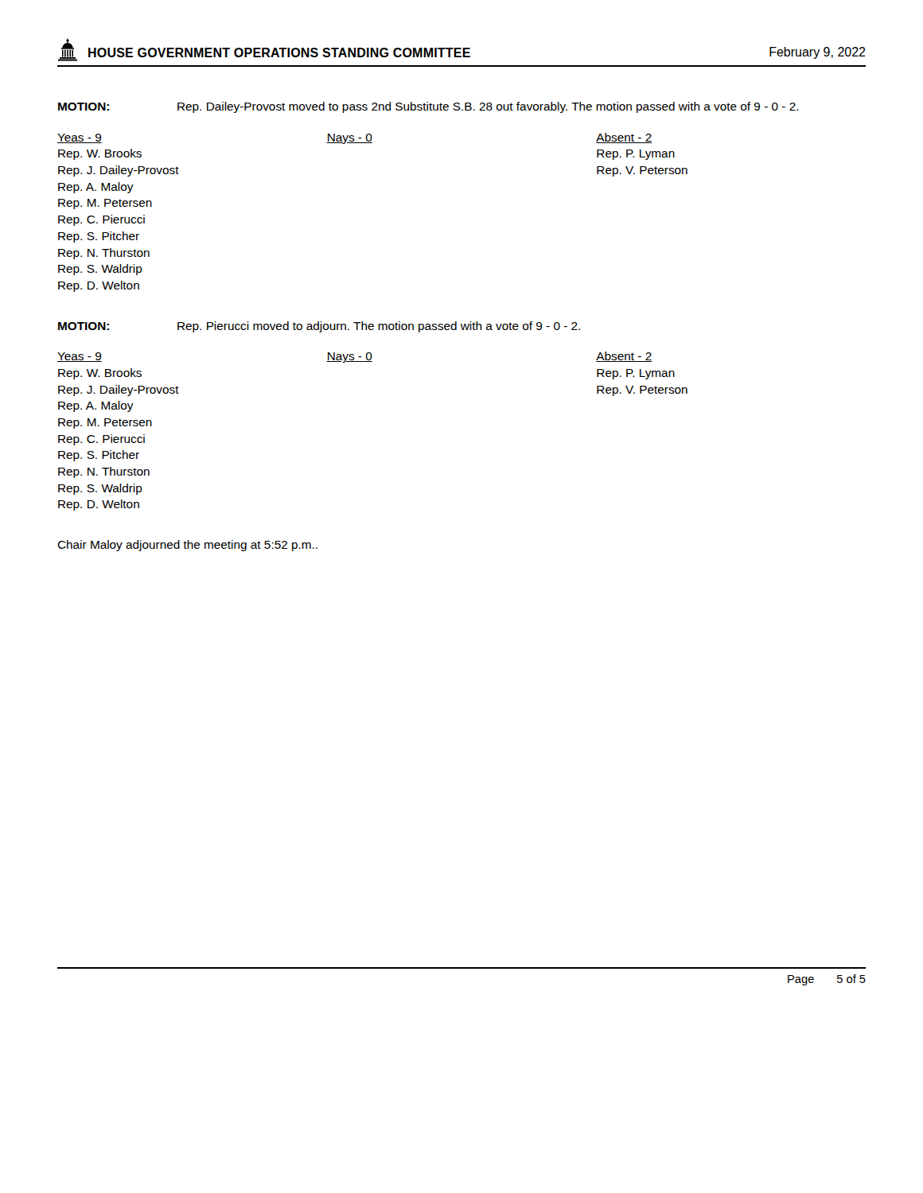HOUSE GOVERNMENT OPERATIONS STANDING COMMITTEE
February 9, 2022
MOTION:
Rep. Dailey-Provost moved to pass 2nd Substitute S.B. 28 out favorably. The motion passed with a vote of 9 - 0 - 2.
| Yeas - 9 Rep. W. Brooks Rep. J. Dailey-Provost Rep. A. Maloy Rep. M. Petersen Rep. C. Pierucci Rep. S. Pitcher Rep. N. Thurston Rep. S. Waldrip Rep. D. Welton | Nays - 0 | Absent - 2 Rep. P. Lyman Rep. V. Peterson |
MOTION:
Rep. Pierucci moved to adjourn. The motion passed with a vote of 9 - 0 - 2.
| Yeas - 9 Rep. W. Brooks Rep. J. Dailey-Provost Rep. A. Maloy Rep. M. Petersen Rep. C. Pierucci Rep. S. Pitcher Rep. N. Thurston Rep. S. Waldrip Rep. D. Welton | Nays - 0 | Absent - 2 Rep. P. Lyman Rep. V. Peterson |
Chair Maloy adjourned the meeting at 5:52 p.m..
Page5 of 5